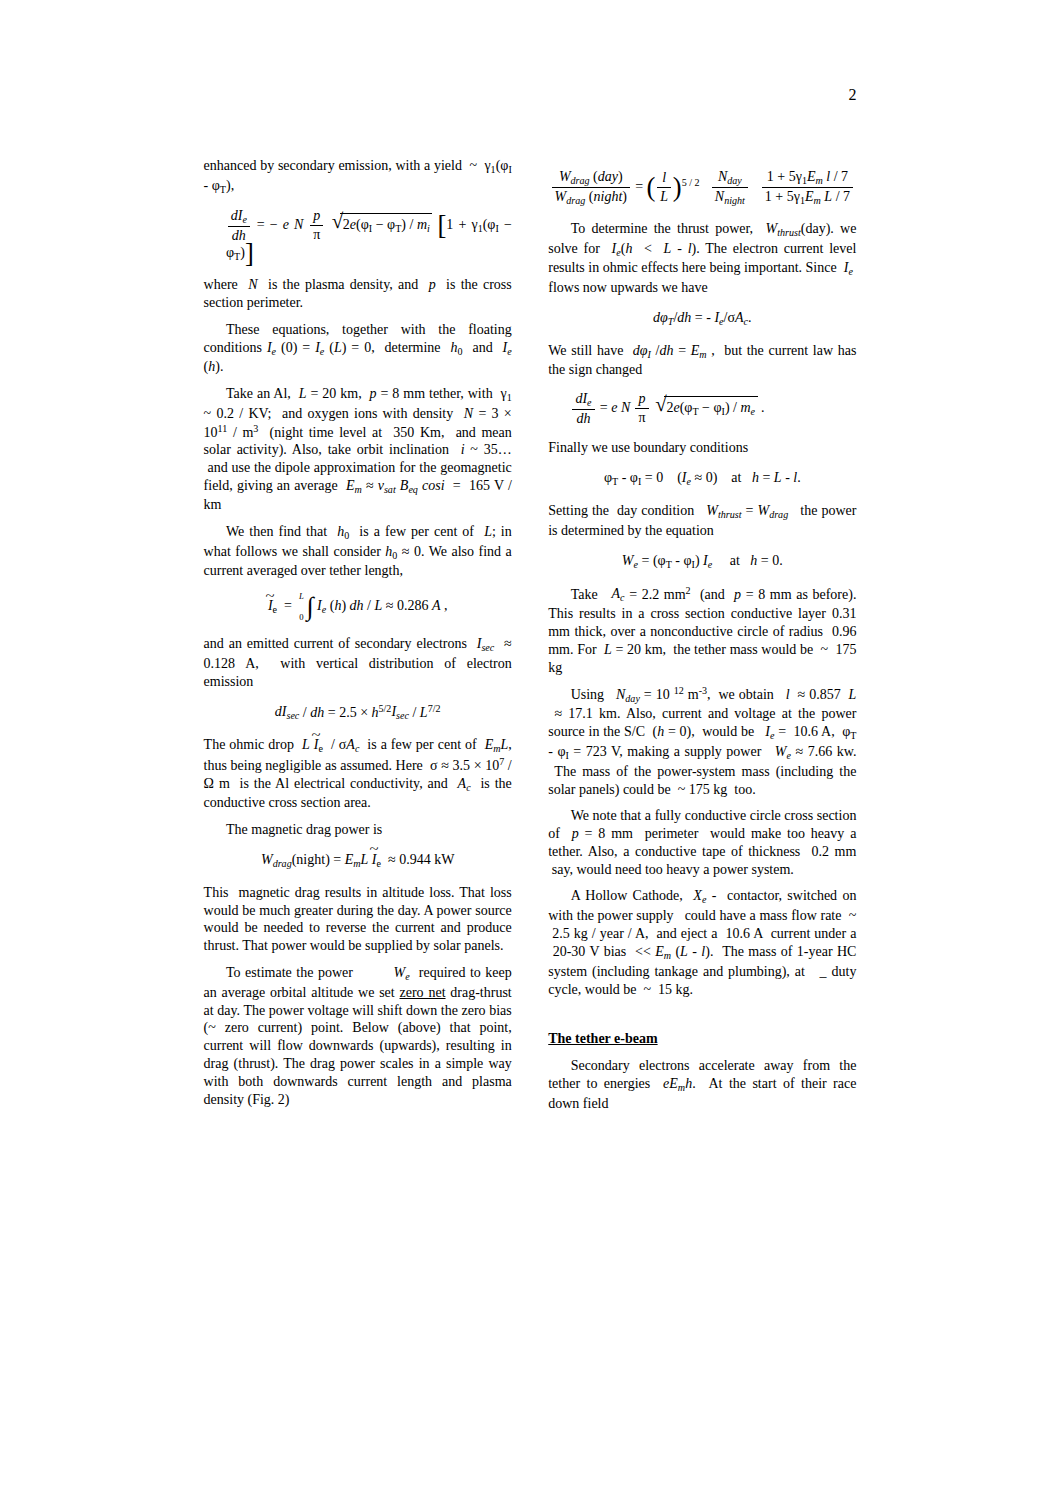2
enhanced by secondary emission, with a yield ~ γ1(φI - φT),
dIe dh = − e N pπ 2e(φI − φT) / mi [1 + γ1(φI − φT)]
where N is the plasma density, and p is the cross section perimeter.
These equations, together with the floating conditions Ie (0) = Ie (L) = 0, determine h0 and Ie (h).
Take an Al, L = 20 km, p = 8 mm tether, with γ1 ~ 0.2 / KV; and oxygen ions with density N = 3 × 1011 / m3 (night time level at 350 Km, and mean solar activity). Also, take orbit inclination i ~ 35… and use the dipole approximation for the geomagnetic field, giving an average Em ≈ vsat Beq cosi = 165 V / km
We then find that h0 is a few per cent of L; in what follows we shall consider h0 ≈ 0. We also find a current averaged over tether length,
Ie = L 0∫Ie (h) dh / L ≈ 0.286 A ,
and an emitted current of secondary electrons Isec ≈ 0.128 A, with vertical distribution of electron emission
dIsec / dh = 2.5 × h5/2Isec / L7/2
The ohmic drop L Ie / σAc is a few per cent of EmL, thus being negligible as assumed. Here σ ≈ 3.5 × 107 / Ω m is the Al electrical conductivity, and Ac is the conductive cross section area.
The magnetic drag power is
Wdrag(night) = EmL Ie ≈ 0.944 kW
This magnetic drag results in altitude loss. That loss would be much greater during the day. A power source would be needed to reverse the current and produce thrust. That power would be supplied by solar panels.
To estimate the power We required to keep an average orbital altitude we set zero net drag-thrust at day. The power voltage will shift down the zero bias (~ zero current) point. Below (above) that point, current will flow downwards (upwards), resulting in drag (thrust). The drag power scales in a simple way with both downwards current length and plasma density (Fig. 2)
Wdrag (day) Wdrag (night) = (lL)5 / 2 Nday Nnight 1 + 5γ1Em l / 71 + 5γ1Em L / 7
To determine the thrust power, Wthrust(day). we solve for Ie(h < L - l). The electron current level results in ohmic effects here being important. Since Ie flows now upwards we have
dφT/dh = - Ie/σAc.
We still have dφI /dh = Em , but the current law has the sign changed
dIe dh = e N pπ 2e(φT − φI) / me .
Finally we use boundary conditions
φT - φI = 0 (Ie ≈ 0) at h = L - l.
Setting the day condition Wthrust = Wdrag the power is determined by the equation
We = (φT - φI) Ie at h = 0.
Take Ac = 2.2 mm2 (and p = 8 mm as before). This results in a cross section conductive layer 0.31 mm thick, over a nonconductive circle of radius 0.96 mm. For L = 20 km, the tether mass would be ~ 175 kg
Using Nday = 10 12 m-3, we obtain l ≈ 0.857 L ≈ 17.1 km. Also, current and voltage at the power source in the S/C (h = 0), would be Ie = 10.6 A, φT - φI = 723 V, making a supply power We ≈ 7.66 kw. The mass of the power-system mass (including the solar panels) could be ~ 175 kg too.
We note that a fully conductive circle cross section of p = 8 mm perimeter would make too heavy a tether. Also, a conductive tape of thickness 0.2 mm say, would need too heavy a power system.
A Hollow Cathode, Xe - contactor, switched on with the power supply could have a mass flow rate ~ 2.5 kg / year / A, and eject a 10.6 A current under a 20-30 V bias << Em (L - l). The mass of 1-year HC system (including tankage and plumbing), at _ duty cycle, would be ~ 15 kg.
The tether e-beam
Secondary electrons accelerate away from the tether to energies eEmh. At the start of their race down field